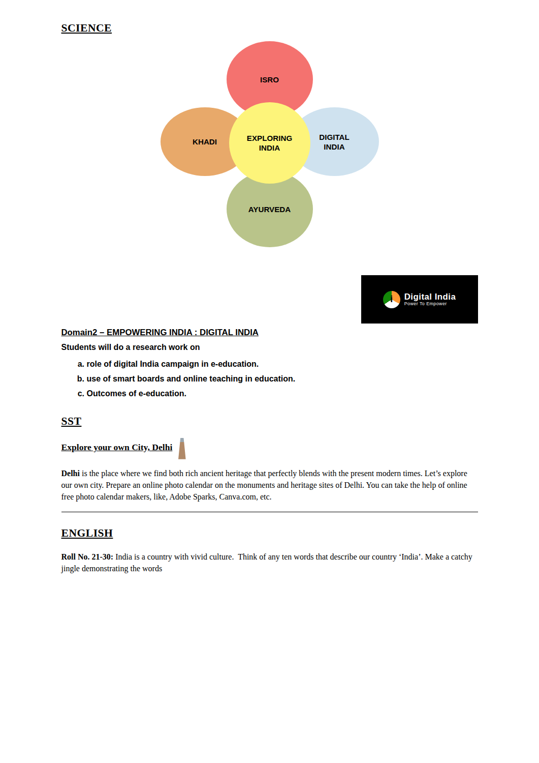SCIENCE
ISRO
KHADI
DIGITAL
INDIA
AYURVEDA
EXPLORING INDIA
Digital India
Power To Empower
Domain2 – EMPOWERING INDIA : DIGITAL INDIA
Students will do a research work on
role of digital India campaign in e-education.
use of smart boards and online teaching in education.
Outcomes of e-education.
SST
Explore your own City, Delhi
Delhi is the place where we find both rich ancient heritage that perfectly blends with the present modern times. Let’s explore our own city. Prepare an online photo calendar on the monuments and heritage sites of Delhi. You can take the help of online free photo calendar makers, like, Adobe Sparks, Canva.com, etc.
ENGLISH
Roll No. 21-30: India is a country with vivid culture. Think of any ten words that describe our country ‘India’. Make a catchy jingle demonstrating the words